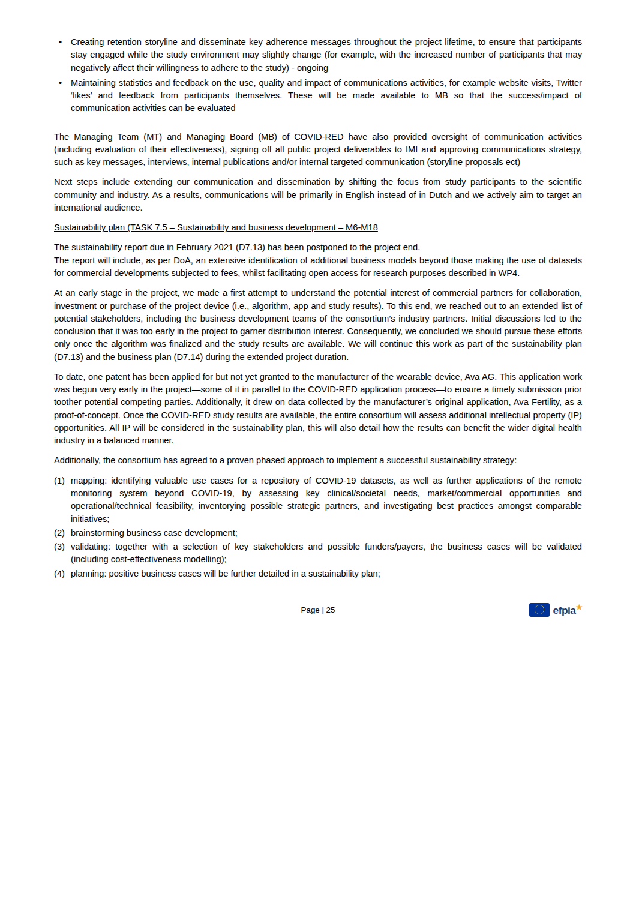Creating retention storyline and disseminate key adherence messages throughout the project lifetime, to ensure that participants stay engaged while the study environment may slightly change (for example, with the increased number of participants that may negatively affect their willingness to adhere to the study) - ongoing
Maintaining statistics and feedback on the use, quality and impact of communications activities, for example website visits, Twitter ‘likes’ and feedback from participants themselves. These will be made available to MB so that the success/impact of communication activities can be evaluated
The Managing Team (MT) and Managing Board (MB) of COVID-RED have also provided oversight of communication activities (including evaluation of their effectiveness), signing off all public project deliverables to IMI and approving communications strategy, such as key messages, interviews, internal publications and/or internal targeted communication (storyline proposals ect)
Next steps include extending our communication and dissemination by shifting the focus from study participants to the scientific community and industry. As a results, communications will be primarily in English instead of in Dutch and we actively aim to target an international audience.
Sustainability plan (TASK 7.5 – Sustainability and business development – M6-M18
The sustainability report due in February 2021 (D7.13) has been postponed to the project end.
The report will include, as per DoA, an extensive identification of additional business models beyond those making the use of datasets for commercial developments subjected to fees, whilst facilitating open access for research purposes described in WP4.
At an early stage in the project, we made a first attempt to understand the potential interest of commercial partners for collaboration, investment or purchase of the project device (i.e., algorithm, app and study results). To this end, we reached out to an extended list of potential stakeholders, including the business development teams of the consortium’s industry partners. Initial discussions led to the conclusion that it was too early in the project to garner distribution interest. Consequently, we concluded we should pursue these efforts only once the algorithm was finalized and the study results are available. We will continue this work as part of the sustainability plan (D7.13) and the business plan (D7.14) during the extended project duration.
To date, one patent has been applied for but not yet granted to the manufacturer of the wearable device, Ava AG. This application work was begun very early in the project—some of it in parallel to the COVID-RED application process—to ensure a timely submission prior toother potential competing parties. Additionally, it drew on data collected by the manufacturer’s original application, Ava Fertility, as a proof-of-concept. Once the COVID-RED study results are available, the entire consortium will assess additional intellectual property (IP) opportunities. All IP will be considered in the sustainability plan, this will also detail how the results can benefit the wider digital health industry in a balanced manner.
Additionally, the consortium has agreed to a proven phased approach to implement a successful sustainability strategy:
(1) mapping: identifying valuable use cases for a repository of COVID-19 datasets, as well as further applications of the remote monitoring system beyond COVID-19, by assessing key clinical/societal needs, market/commercial opportunities and operational/technical feasibility, inventorying possible strategic partners, and investigating best practices amongst comparable initiatives;
(2) brainstorming business case development;
(3) validating: together with a selection of key stakeholders and possible funders/payers, the business cases will be validated (including cost-effectiveness modelling);
(4) planning: positive business cases will be further detailed in a sustainability plan;
Page | 25
efpia★